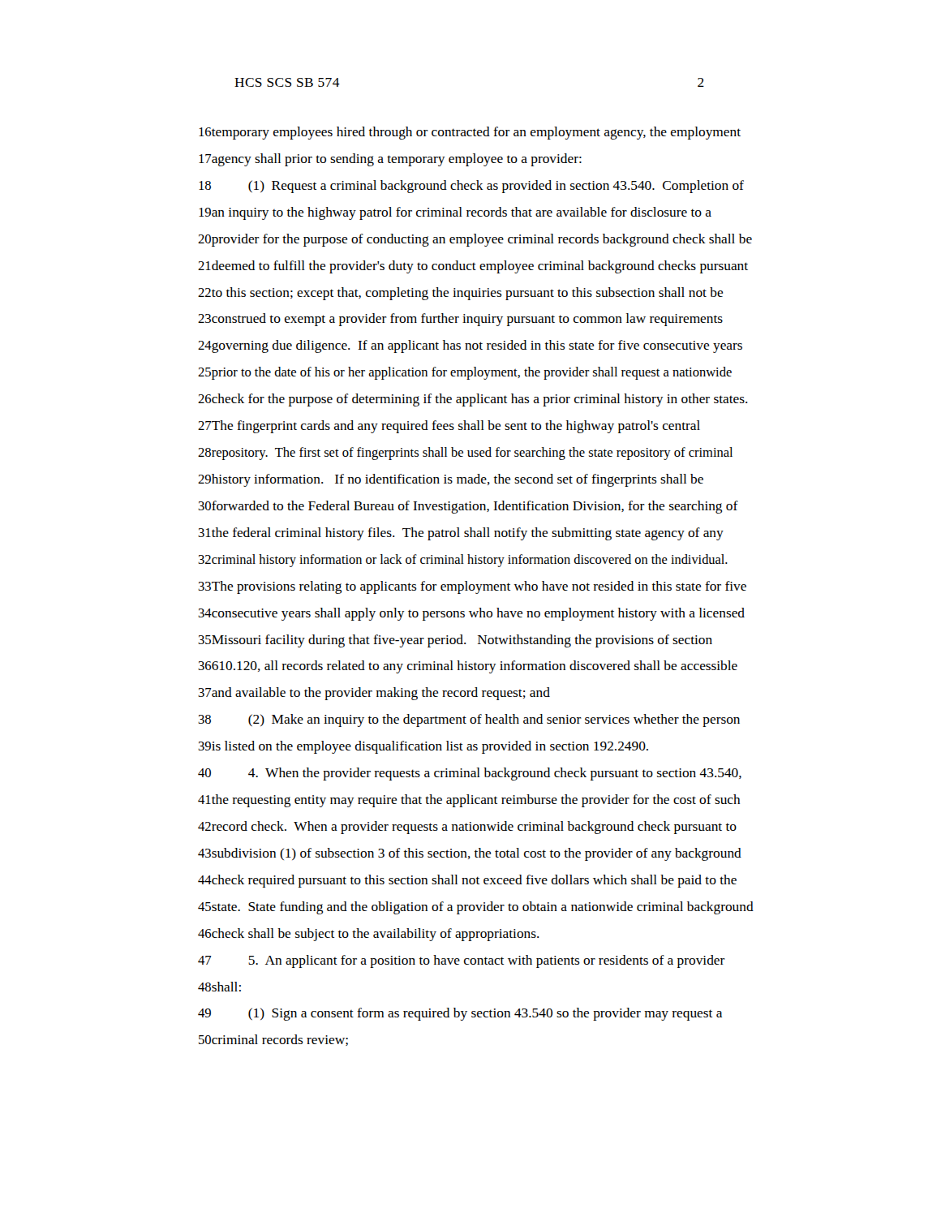HCS SCS SB 574 2
| 16 | temporary employees hired through or contracted for an employment agency, the employment |
| 17 | agency shall prior to sending a temporary employee to a provider: |
| 18 | (1) Request a criminal background check as provided in section 43.540. Completion of |
| 19 | an inquiry to the highway patrol for criminal records that are available for disclosure to a |
| 20 | provider for the purpose of conducting an employee criminal records background check shall be |
| 21 | deemed to fulfill the provider's duty to conduct employee criminal background checks pursuant |
| 22 | to this section; except that, completing the inquiries pursuant to this subsection shall not be |
| 23 | construed to exempt a provider from further inquiry pursuant to common law requirements |
| 24 | governing due diligence. If an applicant has not resided in this state for five consecutive years |
| 25 | prior to the date of his or her application for employment, the provider shall request a nationwide |
| 26 | check for the purpose of determining if the applicant has a prior criminal history in other states. |
| 27 | The fingerprint cards and any required fees shall be sent to the highway patrol's central |
| 28 | repository. The first set of fingerprints shall be used for searching the state repository of criminal |
| 29 | history information. If no identification is made, the second set of fingerprints shall be |
| 30 | forwarded to the Federal Bureau of Investigation, Identification Division, for the searching of |
| 31 | the federal criminal history files. The patrol shall notify the submitting state agency of any |
| 32 | criminal history information or lack of criminal history information discovered on the individual. |
| 33 | The provisions relating to applicants for employment who have not resided in this state for five |
| 34 | consecutive years shall apply only to persons who have no employment history with a licensed |
| 35 | Missouri facility during that five-year period. Notwithstanding the provisions of section |
| 36 | 610.120, all records related to any criminal history information discovered shall be accessible |
| 37 | and available to the provider making the record request; and |
| 38 | (2) Make an inquiry to the department of health and senior services whether the person |
| 39 | is listed on the employee disqualification list as provided in section 192.2490. |
| 40 | 4. When the provider requests a criminal background check pursuant to section 43.540, |
| 41 | the requesting entity may require that the applicant reimburse the provider for the cost of such |
| 42 | record check. When a provider requests a nationwide criminal background check pursuant to |
| 43 | subdivision (1) of subsection 3 of this section, the total cost to the provider of any background |
| 44 | check required pursuant to this section shall not exceed five dollars which shall be paid to the |
| 45 | state. State funding and the obligation of a provider to obtain a nationwide criminal background |
| 46 | check shall be subject to the availability of appropriations. |
| 47 | 5. An applicant for a position to have contact with patients or residents of a provider |
| 48 | shall: |
| 49 | (1) Sign a consent form as required by section 43.540 so the provider may request a |
| 50 | criminal records review; |